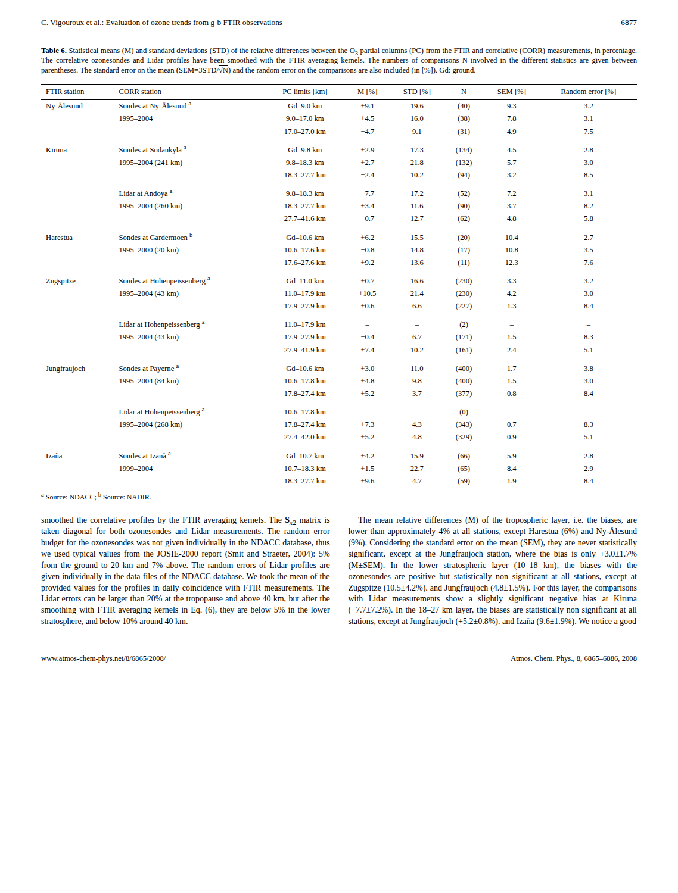C. Vigouroux et al.: Evaluation of ozone trends from g-b FTIR observations 6877
Table 6. Statistical means (M) and standard deviations (STD) of the relative differences between the O3 partial columns (PC) from the FTIR and correlative (CORR) measurements, in percentage. The correlative ozonesondes and Lidar profiles have been smoothed with the FTIR averaging kernels. The numbers of comparisons N involved in the different statistics are given between parentheses. The standard error on the mean (SEM=3STD/√N) and the random error on the comparisons are also included (in [%]). Gd: ground.
| FTIR station | CORR station | PC limits [km] | M [%] | STD [%] | N | SEM [%] | Random error [%] |
| --- | --- | --- | --- | --- | --- | --- | --- |
| Ny-Ålesund | Sondes at Ny-Ålesund a | Gd–9.0 km | +9.1 | 19.6 | (40) | 9.3 | 3.2 |
| | 1995–2004 | 9.0–17.0 km | +4.5 | 16.0 | (38) | 7.8 | 3.1 |
| | | 17.0–27.0 km | −4.7 | 9.1 | (31) | 4.9 | 7.5 |
| Kiruna | Sondes at Sodankylä a | Gd–9.8 km | +2.9 | 17.3 | (134) | 4.5 | 2.8 |
| | 1995–2004 (241 km) | 9.8–18.3 km | +2.7 | 21.8 | (132) | 5.7 | 3.0 |
| | | 18.3–27.7 km | −2.4 | 10.2 | (94) | 3.2 | 8.5 |
| | Lidar at Andoya a | 9.8–18.3 km | −7.7 | 17.2 | (52) | 7.2 | 3.1 |
| | 1995–2004 (260 km) | 18.3–27.7 km | +3.4 | 11.6 | (90) | 3.7 | 8.2 |
| | | 27.7–41.6 km | −0.7 | 12.7 | (62) | 4.8 | 5.8 |
| Harestua | Sondes at Gardermoen b | Gd–10.6 km | +6.2 | 15.5 | (20) | 10.4 | 2.7 |
| | 1995–2000 (20 km) | 10.6–17.6 km | −0.8 | 14.8 | (17) | 10.8 | 3.5 |
| | | 17.6–27.6 km | +9.2 | 13.6 | (11) | 12.3 | 7.6 |
| Zugspitze | Sondes at Hohenpeissenberg a | Gd–11.0 km | +0.7 | 16.6 | (230) | 3.3 | 3.2 |
| | 1995–2004 (43 km) | 11.0–17.9 km | +10.5 | 21.4 | (230) | 4.2 | 3.0 |
| | | 17.9–27.9 km | +0.6 | 6.6 | (227) | 1.3 | 8.4 |
| | Lidar at Hohenpeissenberg a | 11.0–17.9 km | – | – | (2) | – | – |
| | 1995–2004 (43 km) | 17.9–27.9 km | −0.4 | 6.7 | (171) | 1.5 | 8.3 |
| | | 27.9–41.9 km | +7.4 | 10.2 | (161) | 2.4 | 5.1 |
| Jungfraujoch | Sondes at Payerne a | Gd–10.6 km | +3.0 | 11.0 | (400) | 1.7 | 3.8 |
| | 1995–2004 (84 km) | 10.6–17.8 km | +4.8 | 9.8 | (400) | 1.5 | 3.0 |
| | | 17.8–27.4 km | +5.2 | 3.7 | (377) | 0.8 | 8.4 |
| | Lidar at Hohenpeissenberg a | 10.6–17.8 km | – | – | (0) | – | – |
| | 1995–2004 (268 km) | 17.8–27.4 km | +7.3 | 4.3 | (343) | 0.7 | 8.3 |
| | | 27.4–42.0 km | +5.2 | 4.8 | (329) | 0.9 | 5.1 |
| Izaña | Sondes at Izanã a | Gd–10.7 km | +4.2 | 15.9 | (66) | 5.9 | 2.8 |
| | 1999–2004 | 10.7–18.3 km | +1.5 | 22.7 | (65) | 8.4 | 2.9 |
| | | 18.3–27.7 km | +9.6 | 4.7 | (59) | 1.9 | 8.4 |
a Source: NDACC; b Source: NADIR.
smoothed the correlative profiles by the FTIR averaging kernels. The Sx2 matrix is taken diagonal for both ozonesondes and Lidar measurements. The random error budget for the ozonesondes was not given individually in the NDACC database, thus we used typical values from the JOSIE-2000 report (Smit and Straeter, 2004): 5% from the ground to 20 km and 7% above. The random errors of Lidar profiles are given individually in the data files of the NDACC database. We took the mean of the provided values for the profiles in daily coincidence with FTIR measurements. The Lidar errors can be larger than 20% at the tropopause and above 40 km, but after the smoothing with FTIR averaging kernels in Eq. (6), they are below 5% in the lower stratosphere, and below 10% around 40 km.
The mean relative differences (M) of the tropospheric layer, i.e. the biases, are lower than approximately 4% at all stations, except Harestua (6%) and Ny-Ålesund (9%). Considering the standard error on the mean (SEM), they are never statistically significant, except at the Jungfraujoch station, where the bias is only +3.0±1.7% (M±SEM). In the lower stratospheric layer (10–18 km), the biases with the ozonesondes are positive but statistically non significant at all stations, except at Zugspitze (10.5±4.2%). and Jungfraujoch (4.8±1.5%). For this layer, the comparisons with Lidar measurements show a slightly significant negative bias at Kiruna (−7.7±7.2%). In the 18–27 km layer, the biases are statistically non significant at all stations, except at Jungfraujoch (+5.2±0.8%). and Izaña (9.6±1.9%). We notice a good
www.atmos-chem-phys.net/8/6865/2008/ Atmos. Chem. Phys., 8, 6865–6886, 2008